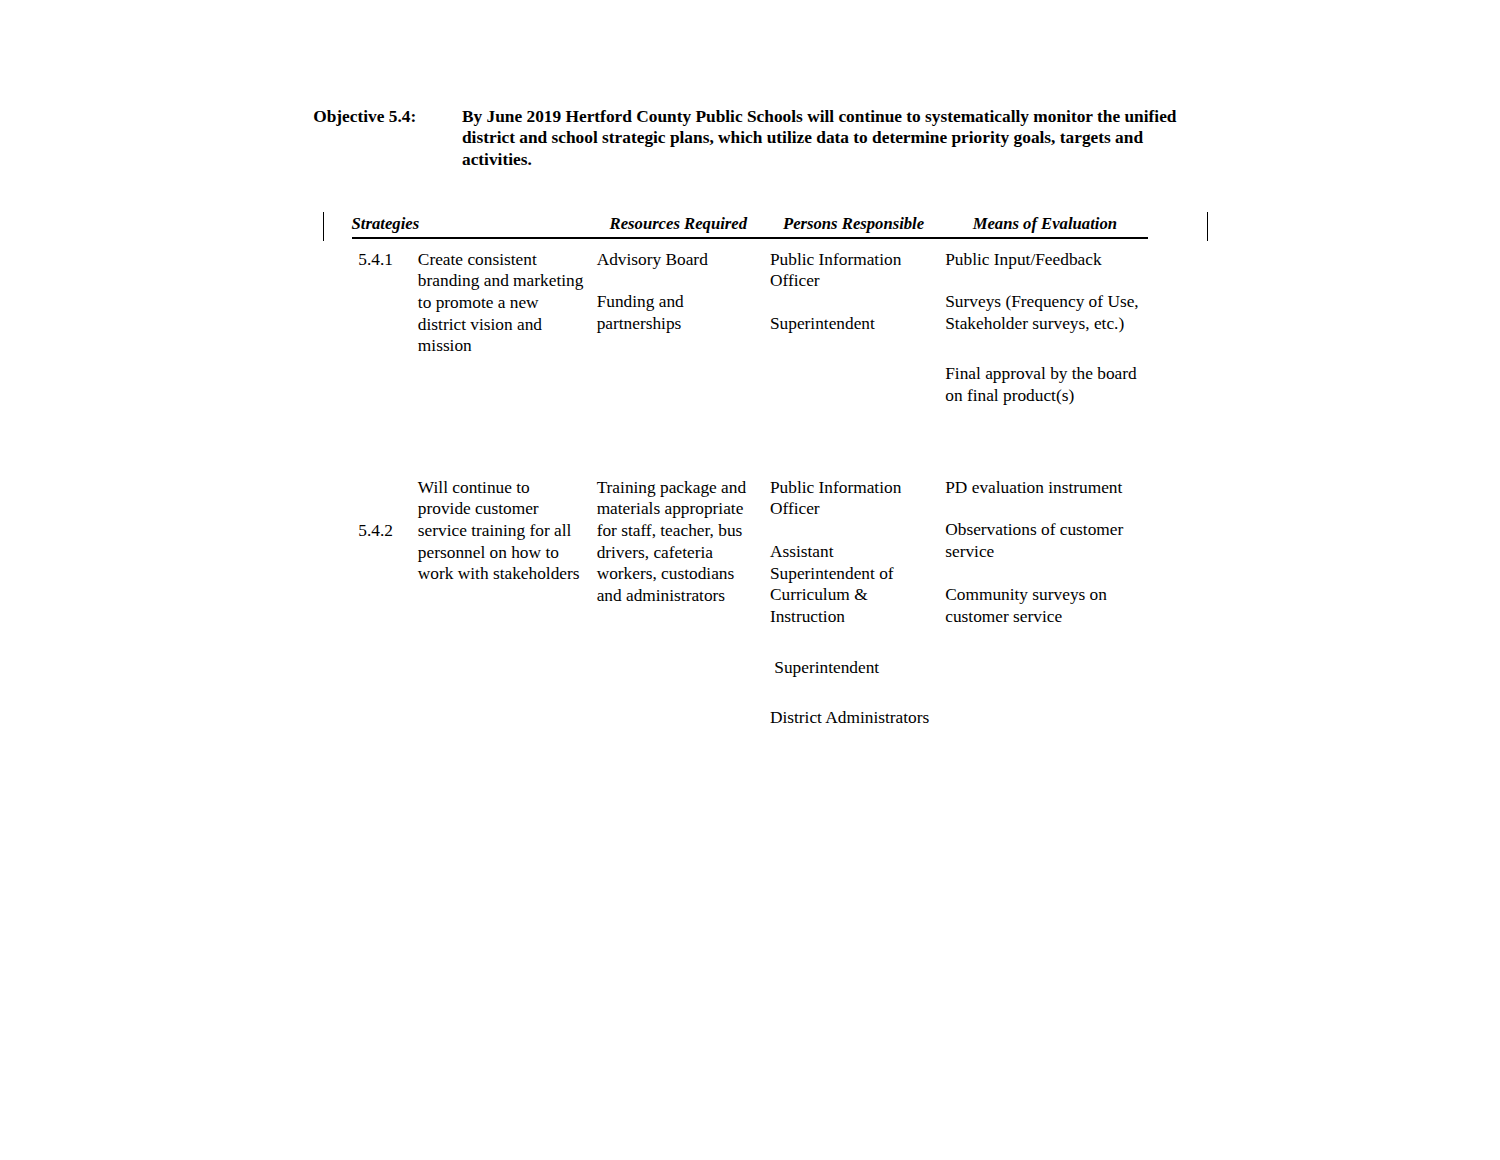Objective 5.4:
By June 2019 Hertford County Public Schools will continue to systematically monitor the unified district and school strategic plans, which utilize data to determine priority goals, targets and activities.
| Strategies | Resources Required | Persons Responsible | Means of Evaluation |
| --- | --- | --- | --- |
| 5.4.1 Create consistent branding and marketing to promote a new district vision and mission | Advisory Board Funding and partnerships | Public Information Officer Superintendent | Public Input/Feedback Surveys (Frequency of Use, Stakeholder surveys, etc.) Final approval by the board on final product(s) |
| 5.4.2 Will continue to provide customer service training for all personnel on how to work with stakeholders | Training package and materials appropriate for staff, teacher, bus drivers, cafeteria workers, custodians and administrators | Public Information Officer Assistant Superintendent of Curriculum & Instruction Superintendent District Administrators | PD evaluation instrument Observations of customer service Community surveys on customer service |